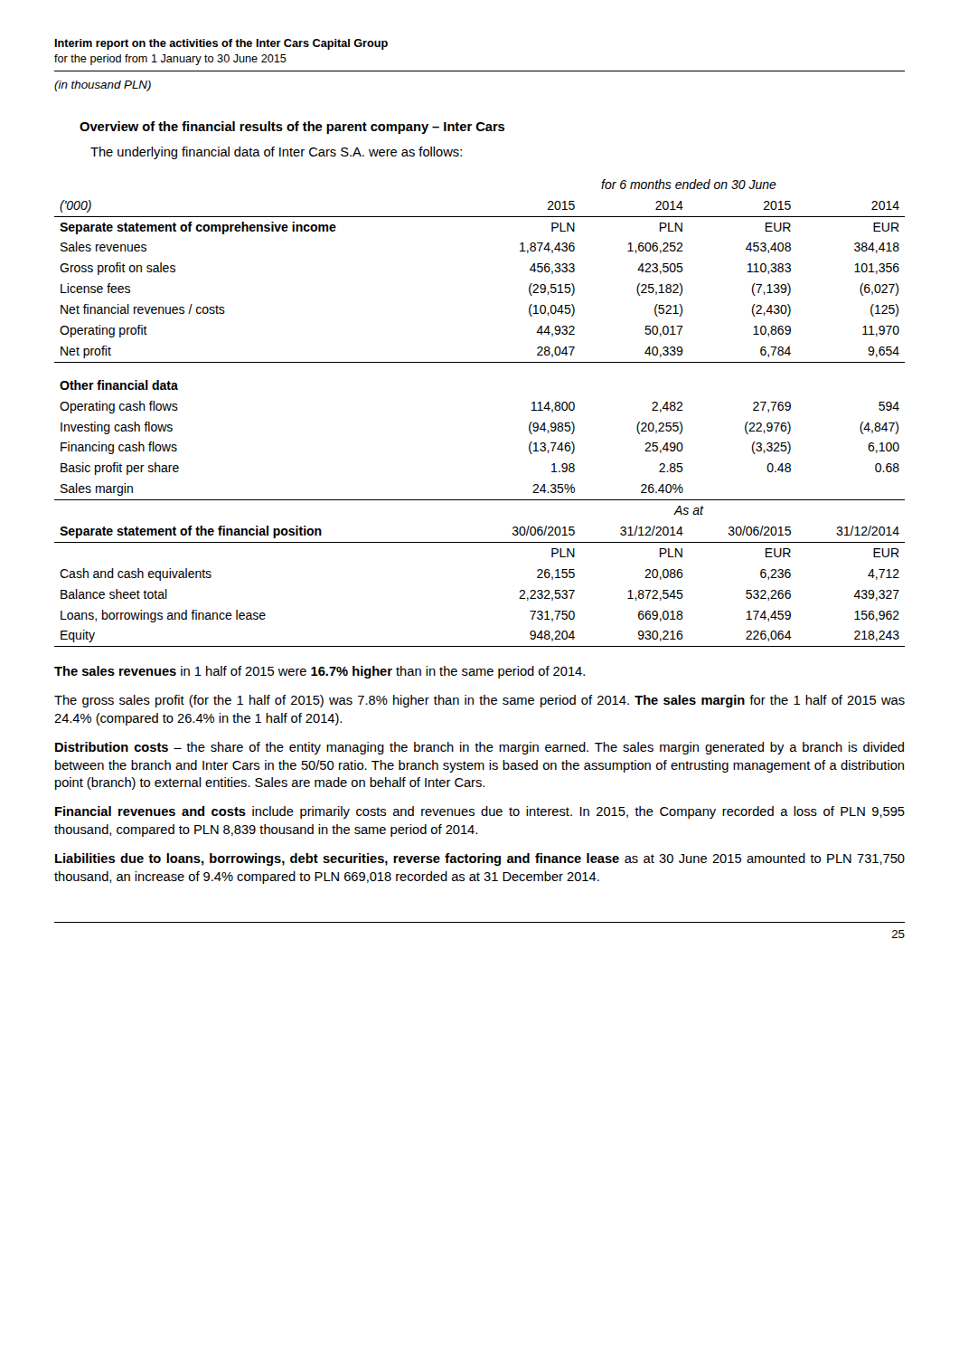Interim report on the activities of the Inter Cars Capital Group
for the period from 1 January to 30 June 2015
(in thousand PLN)
Overview of the financial results of the parent company – Inter Cars
The underlying financial data of Inter Cars S.A. were as follows:
| | for 6 months ended on 30 June |
| ('000) | 2015 | 2014 | 2015 | 2014 |
| Separate statement of comprehensive income | PLN | PLN | EUR | EUR |
| Sales revenues | 1,874,436 | 1,606,252 | 453,408 | 384,418 |
| Gross profit on sales | 456,333 | 423,505 | 110,383 | 101,356 |
| License fees | (29,515) | (25,182) | (7,139) | (6,027) |
| Net financial revenues / costs | (10,045) | (521) | (2,430) | (125) |
| Operating profit | 44,932 | 50,017 | 10,869 | 11,970 |
| Net profit | 28,047 | 40,339 | 6,784 | 9,654 |
| Other financial data | | | | |
| Operating cash flows | 114,800 | 2,482 | 27,769 | 594 |
| Investing cash flows | (94,985) | (20,255) | (22,976) | (4,847) |
| Financing cash flows | (13,746) | 25,490 | (3,325) | 6,100 |
| Basic profit per share | 1.98 | 2.85 | 0.48 | 0.68 |
| Sales margin | 24.35% | 26.40% | | |
| | As at |
| Separate statement of the financial position | 30/06/2015 | 31/12/2014 | 30/06/2015 | 31/12/2014 |
| | PLN | PLN | EUR | EUR |
| Cash and cash equivalents | 26,155 | 20,086 | 6,236 | 4,712 |
| Balance sheet total | 2,232,537 | 1,872,545 | 532,266 | 439,327 |
| Loans, borrowings and finance lease | 731,750 | 669,018 | 174,459 | 156,962 |
| Equity | 948,204 | 930,216 | 226,064 | 218,243 |
The sales revenues in 1 half of 2015 were 16.7% higher than in the same period of 2014.
The gross sales profit (for the 1 half of 2015) was 7.8% higher than in the same period of 2014. The sales margin for the 1 half of 2015 was 24.4% (compared to 26.4% in the 1 half of 2014).
Distribution costs – the share of the entity managing the branch in the margin earned. The sales margin generated by a branch is divided between the branch and Inter Cars in the 50/50 ratio. The branch system is based on the assumption of entrusting management of a distribution point (branch) to external entities. Sales are made on behalf of Inter Cars.
Financial revenues and costs include primarily costs and revenues due to interest. In 2015, the Company recorded a loss of PLN 9,595 thousand, compared to PLN 8,839 thousand in the same period of 2014.
Liabilities due to loans, borrowings, debt securities, reverse factoring and finance lease as at 30 June 2015 amounted to PLN 731,750 thousand, an increase of 9.4% compared to PLN 669,018 recorded as at 31 December 2014.
25